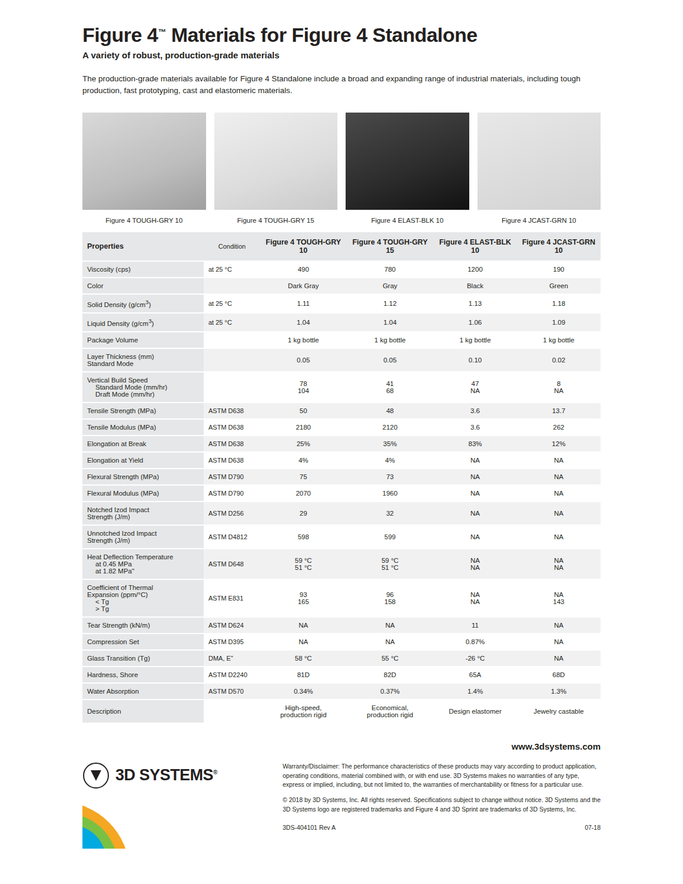Figure 4™ Materials for Figure 4 Standalone
A variety of robust, production-grade materials
The production-grade materials available for Figure 4 Standalone include a broad and expanding range of industrial materials, including tough production, fast prototyping, cast and elastomeric materials.
Figure 4 TOUGH-GRY 10
Figure 4 TOUGH-GRY 15
Figure 4 ELAST-BLK 10
Figure 4 JCAST-GRN 10
| Properties | Condition | Figure 4 TOUGH-GRY 10 | Figure 4 TOUGH-GRY 15 | Figure 4 ELAST-BLK 10 | Figure 4 JCAST-GRN 10 |
| --- | --- | --- | --- | --- | --- |
| Viscosity (cps) | at 25 °C | 490 | 780 | 1200 | 190 |
| Color | | Dark Gray | Gray | Black | Green |
| Solid Density (g/cm 3 ) | at 25 °C | 1.11 | 1.12 | 1.13 | 1.18 |
| Liquid Density (g/cm 3 ) | at 25 °C | 1.04 | 1.04 | 1.06 | 1.09 |
| Package Volume | | 1 kg bottle | 1 kg bottle | 1 kg bottle | 1 kg bottle |
| Layer Thickness (mm) Standard Mode | | 0.05 | 0.05 | 0.10 | 0.02 |
| Vertical Build Speed Standard Mode (mm/hr) Draft Mode (mm/hr) | | 78 104 | 41 68 | 47 NA | 8 NA |
| Tensile Strength (MPa) | ASTM D638 | 50 | 48 | 3.6 | 13.7 |
| Tensile Modulus (MPa) | ASTM D638 | 2180 | 2120 | 3.6 | 262 |
| Elongation at Break | ASTM D638 | 25% | 35% | 83% | 12% |
| Elongation at Yield | ASTM D638 | 4% | 4% | NA | NA |
| Flexural Strength (MPa) | ASTM D790 | 75 | 73 | NA | NA |
| Flexural Modulus (MPa) | ASTM D790 | 2070 | 1960 | NA | NA |
| Notched Izod Impact Strength (J/m) | ASTM D256 | 29 | 32 | NA | NA |
| Unnotched Izod Impact Strength (J/m) | ASTM D4812 | 598 | 599 | NA | NA |
| Heat Deflection Temperature at 0.45 MPa at 1.82 MPa" | ASTM D648 | 59 °C 51 °C | 59 °C 51 °C | NA NA | NA NA |
| Coefficient of Thermal Expansion (ppm/°C) < Tg > Tg | ASTM E831 | 93 165 | 96 158 | NA NA | NA 143 |
| Tear Strength (kN/m) | ASTM D624 | NA | NA | 11 | NA |
| Compression Set | ASTM D395 | NA | NA | 0.87% | NA |
| Glass Transition (Tg) | DMA, E” | 58 °C | 55 °C | -26 °C | NA |
| Hardness, Shore | ASTM D2240 | 81D | 82D | 65A | 68D |
| Water Absorption | ASTM D570 | 0.34% | 0.37% | 1.4% | 1.3% |
| Description | | High-speed, production rigid | Economical, production rigid | Design elastomer | Jewelry castable |
www.3dsystems.com
3D SYSTEMS®
Warranty/Disclaimer: The performance characteristics of these products may vary according to product application, operating conditions, material combined with, or with end use. 3D Systems makes no warranties of any type, express or implied, including, but not limited to, the warranties of merchantability or fitness for a particular use.
© 2018 by 3D Systems, Inc. All rights reserved. Specifications subject to change without notice. 3D Systems and the 3D Systems logo are registered trademarks and Figure 4 and 3D Sprint are trademarks of 3D Systems, Inc.
3DS-404101 Rev A 07-18